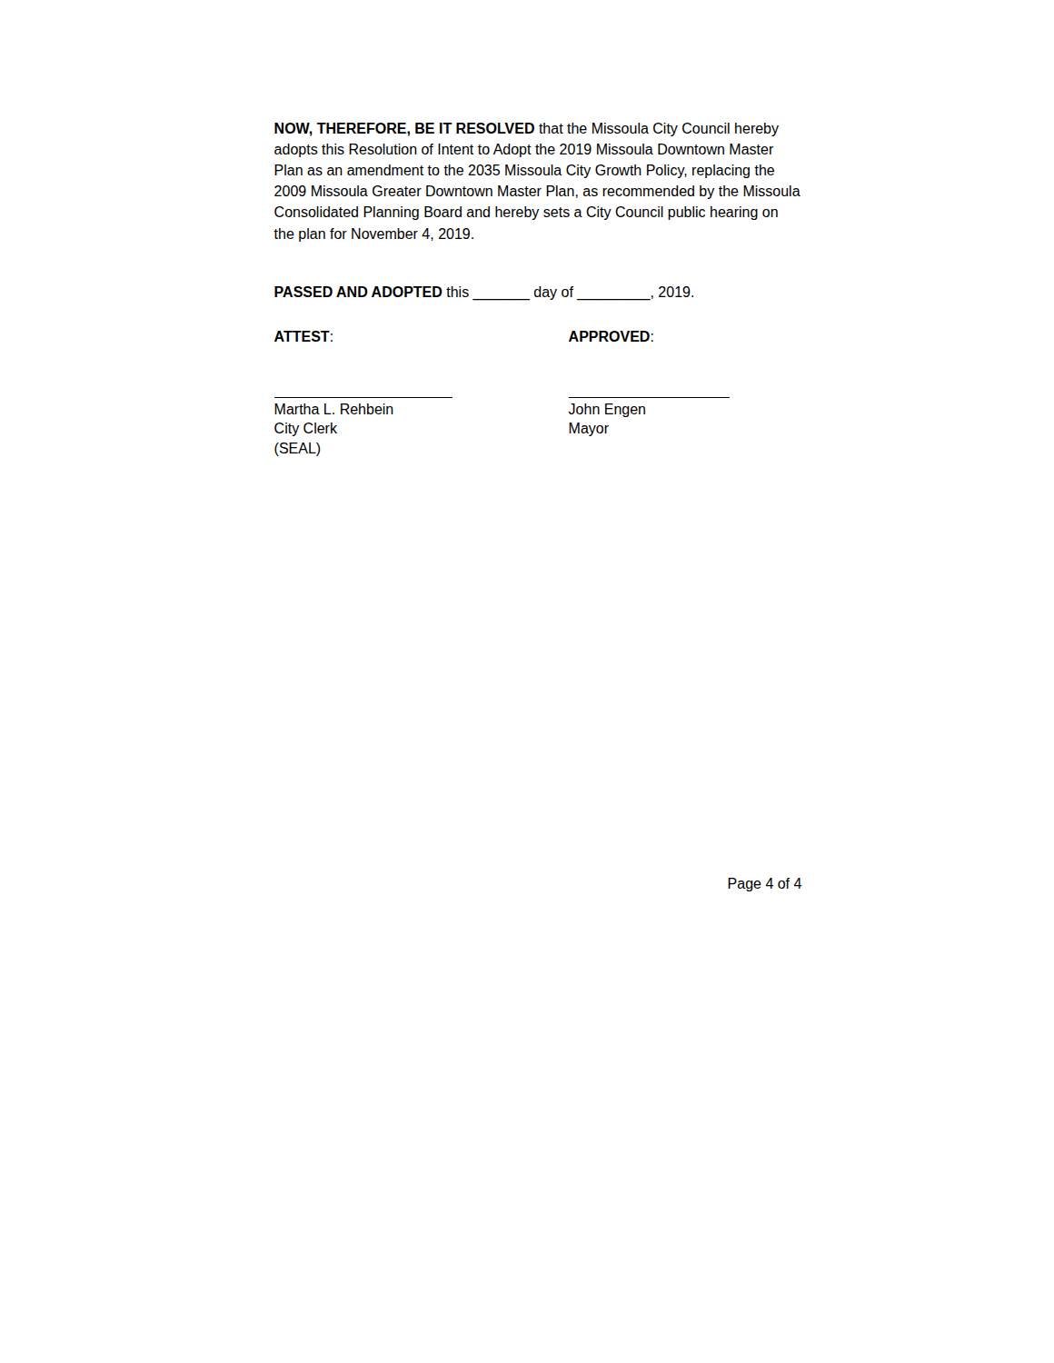NOW, THEREFORE, BE IT RESOLVED that the Missoula City Council hereby adopts this Resolution of Intent to Adopt the 2019 Missoula Downtown Master Plan as an amendment to the 2035 Missoula City Growth Policy, replacing the 2009 Missoula Greater Downtown Master Plan, as recommended by the Missoula Consolidated Planning Board and hereby sets a City Council public hearing on the plan for November 4, 2019.
PASSED AND ADOPTED this _______ day of _________, 2019.
ATTEST:
APPROVED:
Martha L. Rehbein
City Clerk
(SEAL)
John Engen
Mayor
Page 4 of 4